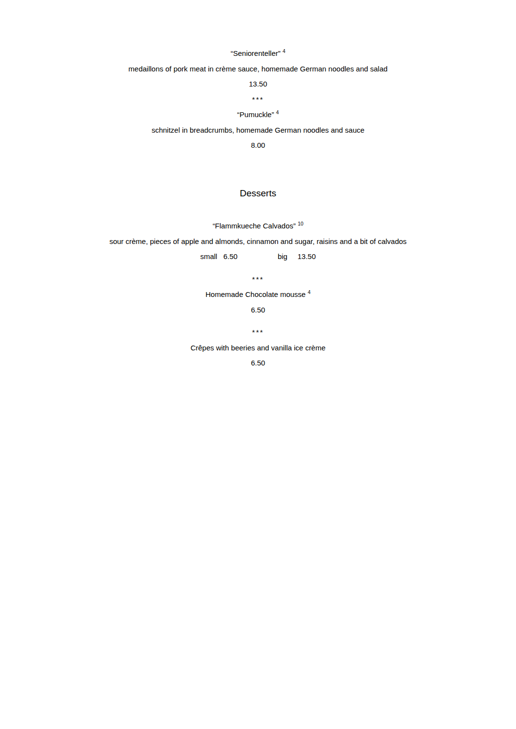“Seniorenteller” 4
medaillons of pork meat in crème sauce, homemade German noodles and salad
13.50
***
“Pumuckle” 4
schnitzel in breadcrumbs, homemade German noodles and sauce
8.00
Desserts
“Flammkueche Calvados” 10
sour crème, pieces of apple and almonds, cinnamon and sugar, raisins and a bit of calvados
small 6.50 big 13.50
***
Homemade Chocolate mousse 4
6.50
***
Crêpes with beeries and vanilla ice crème
6.50